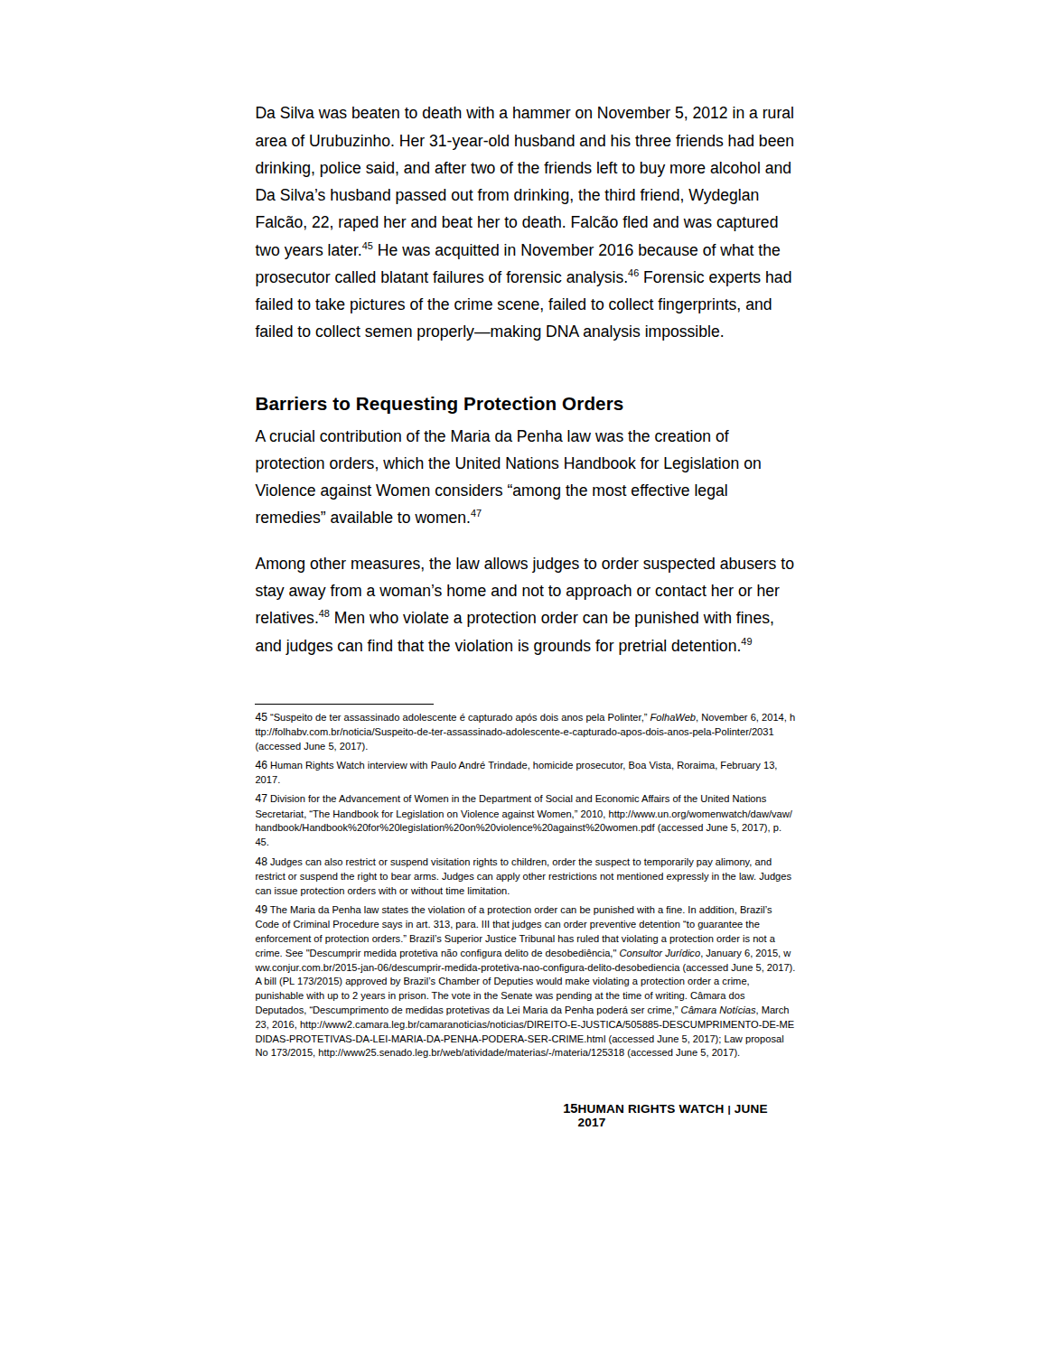Da Silva was beaten to death with a hammer on November 5, 2012 in a rural area of Urubuzinho. Her 31-year-old husband and his three friends had been drinking, police said, and after two of the friends left to buy more alcohol and Da Silva’s husband passed out from drinking, the third friend, Wydeglan Falcão, 22, raped her and beat her to death. Falcão fled and was captured two years later.45 He was acquitted in November 2016 because of what the prosecutor called blatant failures of forensic analysis.46 Forensic experts had failed to take pictures of the crime scene, failed to collect fingerprints, and failed to collect semen properly—making DNA analysis impossible.
Barriers to Requesting Protection Orders
A crucial contribution of the Maria da Penha law was the creation of protection orders, which the United Nations Handbook for Legislation on Violence against Women considers “among the most effective legal remedies” available to women.47
Among other measures, the law allows judges to order suspected abusers to stay away from a woman’s home and not to approach or contact her or her relatives.48 Men who violate a protection order can be punished with fines, and judges can find that the violation is grounds for pretrial detention.49
45 “Suspeito de ter assassinado adolescente é capturado após dois anos pela Polinter,” FolhaWeb, November 6, 2014, http://folhabv.com.br/noticia/Suspeito-de-ter-assassinado-adolescente-e-capturado-apos-dois-anos-pela-Polinter/2031 (accessed June 5, 2017).
46 Human Rights Watch interview with Paulo André Trindade, homicide prosecutor, Boa Vista, Roraima, February 13, 2017.
47 Division for the Advancement of Women in the Department of Social and Economic Affairs of the United Nations Secretariat, “The Handbook for Legislation on Violence against Women,” 2010, http://www.un.org/womenwatch/daw/vaw/handbook/Handbook%20for%20legislation%20on%20violence%20against%20women.pdf (accessed June 5, 2017), p. 45.
48 Judges can also restrict or suspend visitation rights to children, order the suspect to temporarily pay alimony, and restrict or suspend the right to bear arms. Judges can apply other restrictions not mentioned expressly in the law. Judges can issue protection orders with or without time limitation.
49 The Maria da Penha law states the violation of a protection order can be punished with a fine. In addition, Brazil’s Code of Criminal Procedure says in art. 313, para. III that judges can order preventive detention “to guarantee the enforcement of protection orders.” Brazil’s Superior Justice Tribunal has ruled that violating a protection order is not a crime. See "Descumprir medida protetiva não configura delito de desobediência," Consultor Jurídico, January 6, 2015, www.conjur.com.br/2015-jan-06/descumprir-medida-protetiva-nao-configura-delito-desobediencia (accessed June 5, 2017). A bill (PL 173/2015) approved by Brazil’s Chamber of Deputies would make violating a protection order a crime, punishable with up to 2 years in prison. The vote in the Senate was pending at the time of writing. Câmara dos Deputados, “Descumprimento de medidas protetivas da Lei Maria da Penha poderá ser crime,” Câmara Notícias, March 23, 2016, http://www2.camara.leg.br/camaranoticias/noticias/DIREITO-E-JUSTICA/505885-DESCUMPRIMENTO-DE-MEDIDAS-PROTETIVAS-DA-LEI-MARIA-DA-PENHA-PODERA-SER-CRIME.html (accessed June 5, 2017); Law proposal No 173/2015, http://www25.senado.leg.br/web/atividade/materias/-/materia/125318 (accessed June 5, 2017).
15 HUMAN RIGHTS WATCH | JUNE 2017